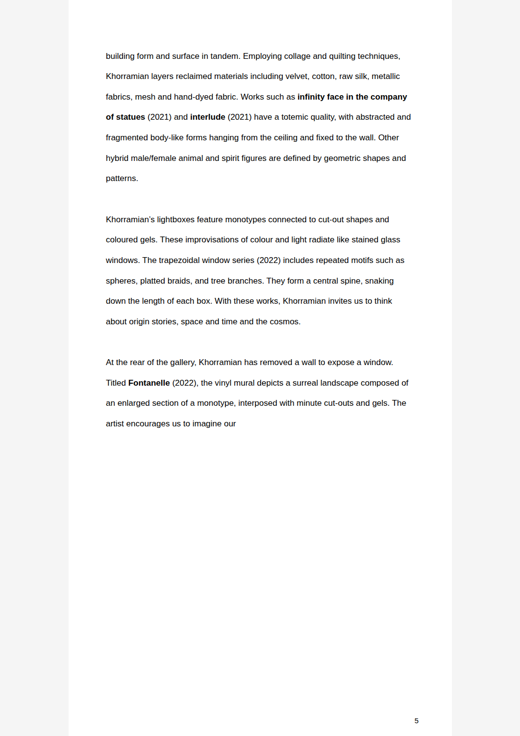building form and surface in tandem. Employing collage and quilting techniques, Khorramian layers reclaimed materials including velvet, cotton, raw silk, metallic fabrics, mesh and hand-dyed fabric. Works such as infinity face in the company of statues (2021) and interlude (2021) have a totemic quality, with abstracted and fragmented body-like forms hanging from the ceiling and fixed to the wall. Other hybrid male/female animal and spirit figures are defined by geometric shapes and patterns.
Khorramian’s lightboxes feature monotypes connected to cut-out shapes and coloured gels. These improvisations of colour and light radiate like stained glass windows. The trapezoidal window series (2022) includes repeated motifs such as spheres, platted braids, and tree branches. They form a central spine, snaking down the length of each box. With these works, Khorramian invites us to think about origin stories, space and time and the cosmos.
At the rear of the gallery, Khorramian has removed a wall to expose a window. Titled Fontanelle (2022), the vinyl mural depicts a surreal landscape composed of an enlarged section of a monotype, interposed with minute cut-outs and gels. The artist encourages us to imagine our
5